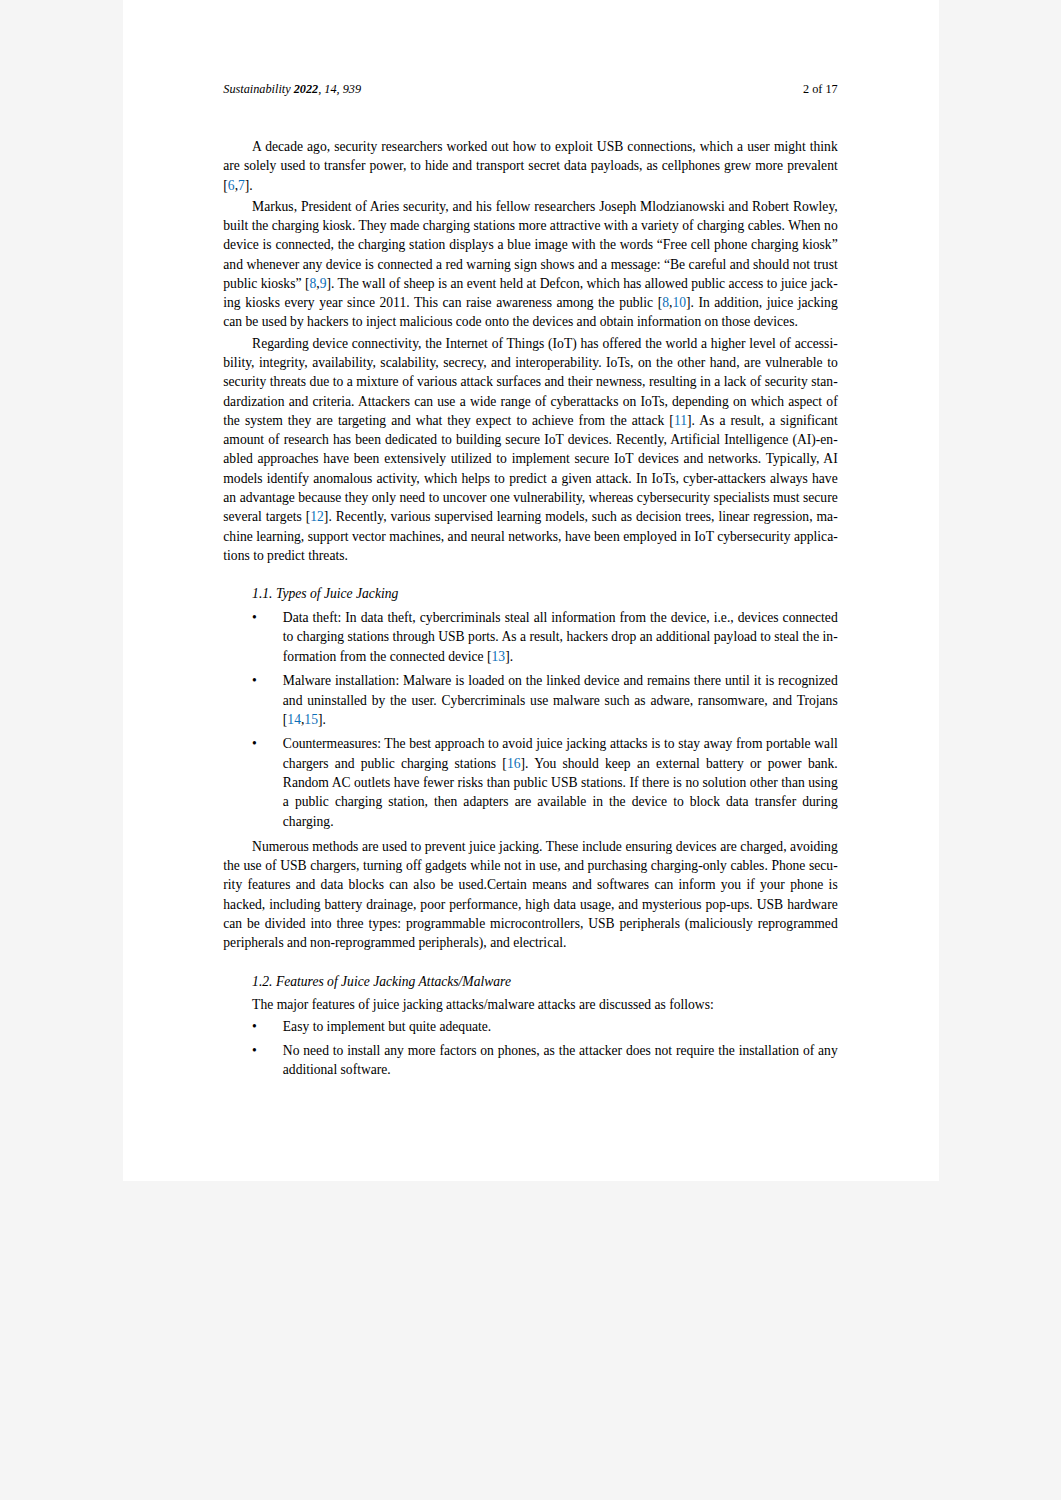Sustainability 2022, 14, 939
2 of 17
A decade ago, security researchers worked out how to exploit USB connections, which a user might think are solely used to transfer power, to hide and transport secret data payloads, as cellphones grew more prevalent [6,7].
Markus, President of Aries security, and his fellow researchers Joseph Mlodzianowski and Robert Rowley, built the charging kiosk. They made charging stations more attractive with a variety of charging cables. When no device is connected, the charging station displays a blue image with the words “Free cell phone charging kiosk” and whenever any device is connected a red warning sign shows and a message: “Be careful and should not trust public kiosks” [8,9]. The wall of sheep is an event held at Defcon, which has allowed public access to juice jacking kiosks every year since 2011. This can raise awareness among the public [8,10]. In addition, juice jacking can be used by hackers to inject malicious code onto the devices and obtain information on those devices.
Regarding device connectivity, the Internet of Things (IoT) has offered the world a higher level of accessibility, integrity, availability, scalability, secrecy, and interoperability. IoTs, on the other hand, are vulnerable to security threats due to a mixture of various attack surfaces and their newness, resulting in a lack of security standardization and criteria. Attackers can use a wide range of cyberattacks on IoTs, depending on which aspect of the system they are targeting and what they expect to achieve from the attack [11]. As a result, a significant amount of research has been dedicated to building secure IoT devices. Recently, Artificial Intelligence (AI)-enabled approaches have been extensively utilized to implement secure IoT devices and networks. Typically, AI models identify anomalous activity, which helps to predict a given attack. In IoTs, cyber-attackers always have an advantage because they only need to uncover one vulnerability, whereas cybersecurity specialists must secure several targets [12]. Recently, various supervised learning models, such as decision trees, linear regression, machine learning, support vector machines, and neural networks, have been employed in IoT cybersecurity applications to predict threats.
1.1. Types of Juice Jacking
Data theft: In data theft, cybercriminals steal all information from the device, i.e., devices connected to charging stations through USB ports. As a result, hackers drop an additional payload to steal the information from the connected device [13].
Malware installation: Malware is loaded on the linked device and remains there until it is recognized and uninstalled by the user. Cybercriminals use malware such as adware, ransomware, and Trojans [14,15].
Countermeasures: The best approach to avoid juice jacking attacks is to stay away from portable wall chargers and public charging stations [16]. You should keep an external battery or power bank. Random AC outlets have fewer risks than public USB stations. If there is no solution other than using a public charging station, then adapters are available in the device to block data transfer during charging.
Numerous methods are used to prevent juice jacking. These include ensuring devices are charged, avoiding the use of USB chargers, turning off gadgets while not in use, and purchasing charging-only cables. Phone security features and data blocks can also be used.Certain means and softwares can inform you if your phone is hacked, including battery drainage, poor performance, high data usage, and mysterious pop-ups. USB hardware can be divided into three types: programmable microcontrollers, USB peripherals (maliciously reprogrammed peripherals and non-reprogrammed peripherals), and electrical.
1.2. Features of Juice Jacking Attacks/Malware
The major features of juice jacking attacks/malware attacks are discussed as follows:
Easy to implement but quite adequate.
No need to install any more factors on phones, as the attacker does not require the installation of any additional software.